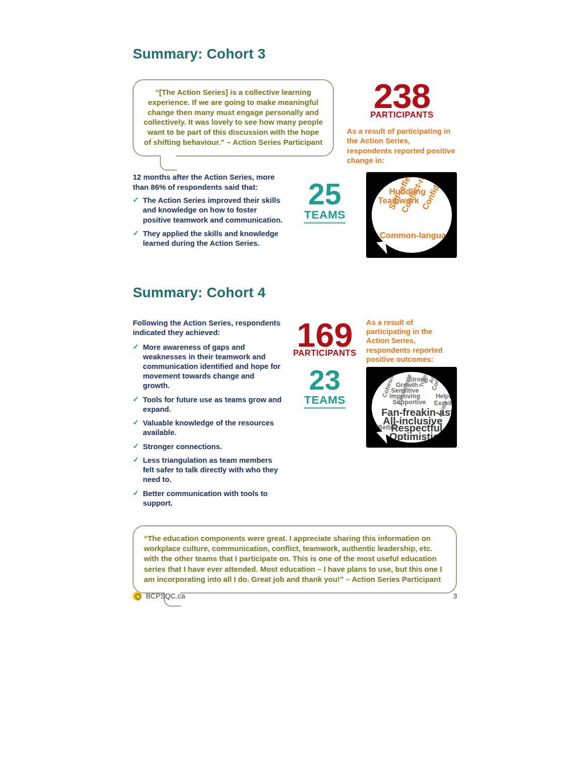Summary: Cohort 3
“[The Action Series] is a collective learning experience. If we are going to make meaningful change then many must engage personally and collectively. It was lovely to see how many people want to be part of this discussion with the hope of shifting behaviour.” – Action Series Participant
238
PARTICIPANTS
As a result of participating in the Action Series, respondents reported positive change in:
12 months after the Action Series, more than 86% of respondents said that:
The Action Series improved their skills and knowledge on how to foster positive teamwork and communication.
They applied the skills and knowledge learned during the Action Series.
25
TEAMS
Huddling Teamwork Self-reflection Conflict-resolution Perspective Confidence Common-language
Summary: Cohort 4
Following the Action Series, respondents indicated they achieved:
More awareness of gaps and weaknesses in their teamwork and communication identified and hope for movement towards change and growth.
Tools for future use as teams grow and expand.
Valuable knowledge of the resources available.
Stronger connections.
Less triangulation as team members felt safer to talk directly with who they need to.
Better communication with tools to support.
169
PARTICIPANTS
23
TEAMS
As a result of participating in the Action Series, respondents reported positive outcomes:
Strong Growth Amazing Sensitive Transparent Improving Consistent Supportive Helpful Cohesive Passionate Excellent Fan-freakin-astic All-inclusive Aware Better Respectful Optimistic
“The education components were great. I appreciate sharing this information on workplace culture, communication, conflict, teamwork, authentic leadership, etc. with the other teams that I participate on. This is one of the most useful education series that I have ever attended. Most education – I have plans to use, but this one I am incorporating into all I do. Great job and thank you!” – Action Series Participant
BCPSQC.ca
3